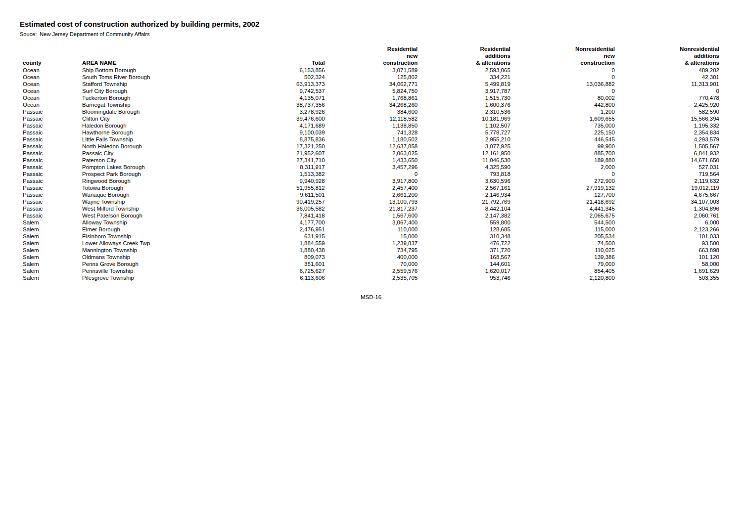Estimated cost of construction authorized by building permits, 2002
Souce: New Jersey Department of Community Affairs
| | | | Residential | Residential | Nonresidential | Nonresidential |
| --- | --- | --- | --- | --- | --- | --- |
| | | | new | additions | new | additions |
| county | AREA NAME | Total | construction | & alterations | construction | & alterations |
| Ocean | Ship Bottom Borough | 6,153,856 | 3,071,589 | 2,593,065 | 0 | 489,202 |
| Ocean | South Toms River Borough | 502,324 | 125,802 | 334,221 | 0 | 42,301 |
| Ocean | Stafford Township | 63,913,373 | 34,062,771 | 5,499,819 | 13,036,882 | 11,313,901 |
| Ocean | Surf City Borough | 9,742,537 | 5,824,750 | 3,917,787 | 0 | 0 |
| Ocean | Tuckerton Borough | 4,135,071 | 1,768,861 | 1,515,730 | 80,002 | 770,478 |
| Ocean | Barnegat Township | 38,737,356 | 34,268,260 | 1,600,376 | 442,800 | 2,425,920 |
| Passaic | Bloomingdale Borough | 3,278,926 | 384,600 | 2,310,536 | 1,200 | 582,590 |
| Passaic | Clifton City | 39,476,600 | 12,118,582 | 10,181,969 | 1,609,655 | 15,566,394 |
| Passaic | Haledon Borough | 4,171,689 | 1,138,850 | 1,102,507 | 735,000 | 1,195,332 |
| Passaic | Hawthorne Borough | 9,100,039 | 741,328 | 5,778,727 | 225,150 | 2,354,834 |
| Passaic | Little Falls Township | 8,875,836 | 1,180,502 | 2,955,210 | 446,545 | 4,293,579 |
| Passaic | North Haledon Borough | 17,321,250 | 12,637,858 | 3,077,925 | 99,900 | 1,505,567 |
| Passaic | Passaic City | 21,952,607 | 2,063,025 | 12,161,950 | 885,700 | 6,841,932 |
| Passaic | Paterson City | 27,341,710 | 1,433,650 | 11,046,530 | 189,880 | 14,671,650 |
| Passaic | Pompton Lakes Borough | 8,311,917 | 3,457,296 | 4,325,590 | 2,000 | 527,031 |
| Passaic | Prospect Park Borough | 1,513,382 | 0 | 793,818 | 0 | 719,564 |
| Passaic | Ringwood Borough | 9,940,928 | 3,917,800 | 3,630,596 | 272,900 | 2,119,632 |
| Passaic | Totowa Borough | 51,955,812 | 2,457,400 | 2,567,161 | 27,919,132 | 19,012,119 |
| Passaic | Wanaque Borough | 9,611,501 | 2,661,200 | 2,146,934 | 127,700 | 4,675,667 |
| Passaic | Wayne Township | 90,419,257 | 13,100,793 | 21,792,769 | 21,418,692 | 34,107,003 |
| Passaic | West Milford Township | 36,005,582 | 21,817,237 | 8,442,104 | 4,441,345 | 1,304,896 |
| Passaic | West Paterson Borough | 7,841,418 | 1,567,600 | 2,147,382 | 2,065,675 | 2,060,761 |
| Salem | Alloway Township | 4,177,700 | 3,067,400 | 559,800 | 544,500 | 6,000 |
| Salem | Elmer Borough | 2,476,951 | 110,000 | 128,685 | 115,000 | 2,123,266 |
| Salem | Elsinboro Township | 631,915 | 15,000 | 310,348 | 205,534 | 101,033 |
| Salem | Lower Alloways Creek Twp | 1,884,559 | 1,239,837 | 476,722 | 74,500 | 93,500 |
| Salem | Mannington Township | 1,880,438 | 734,795 | 371,720 | 110,025 | 663,898 |
| Salem | Oldmans Township | 809,073 | 400,000 | 168,567 | 139,386 | 101,120 |
| Salem | Penns Grove Borough | 351,601 | 70,000 | 144,601 | 79,000 | 58,000 |
| Salem | Pennsville Township | 6,725,627 | 2,559,576 | 1,620,017 | 854,405 | 1,691,629 |
| Salem | Pilesgrove Township | 6,113,606 | 2,535,705 | 953,746 | 2,120,800 | 503,355 |
| MSD-16 |